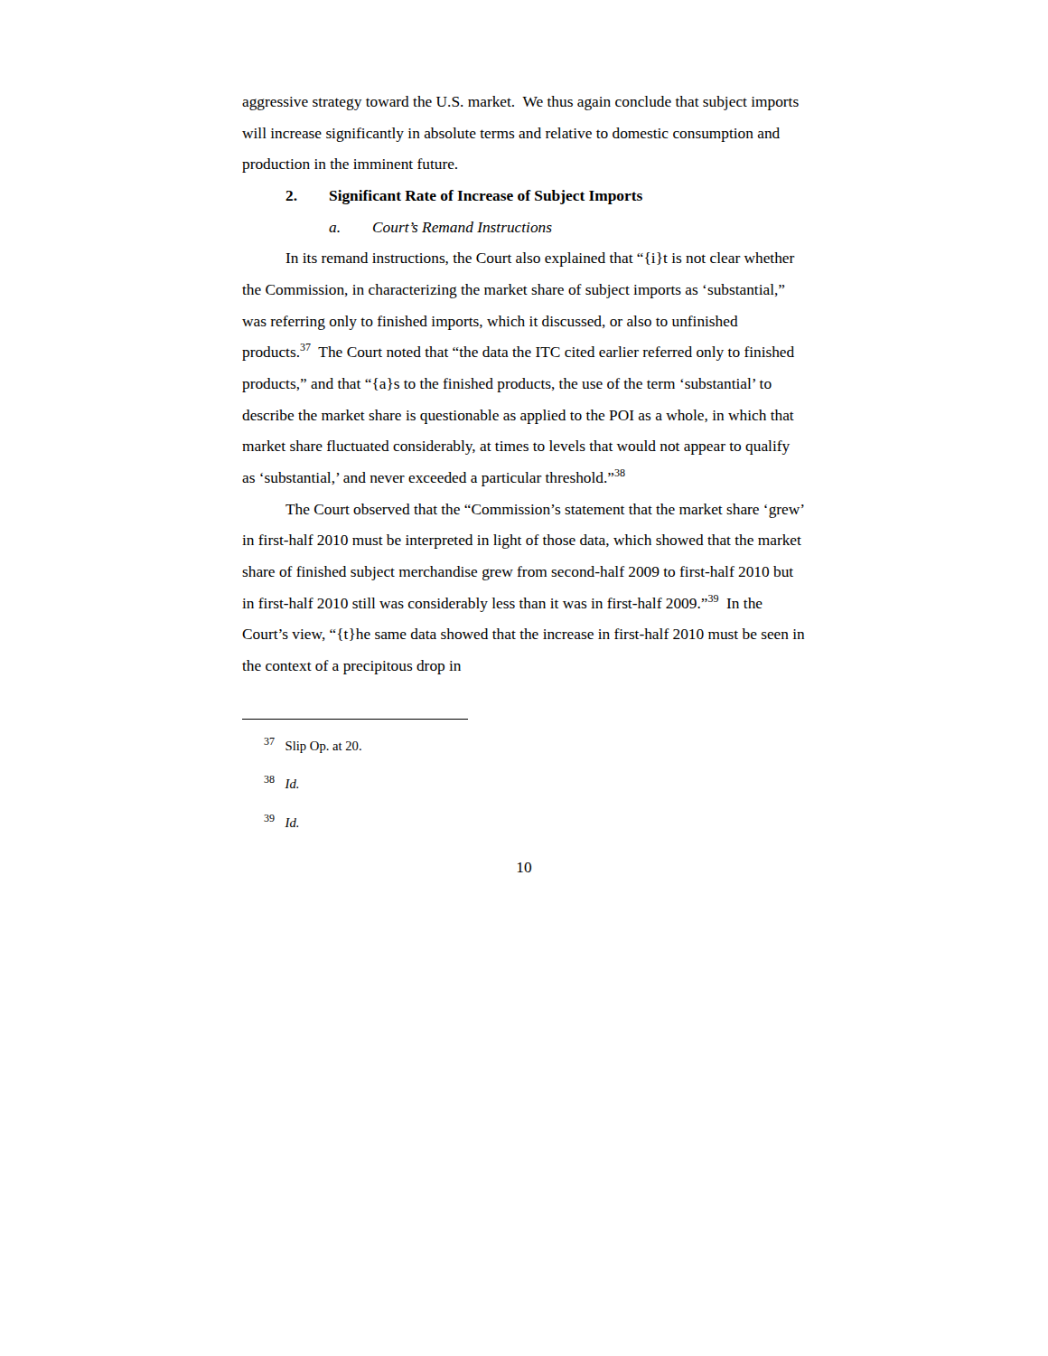aggressive strategy toward the U.S. market. We thus again conclude that subject imports will increase significantly in absolute terms and relative to domestic consumption and production in the imminent future.
2. Significant Rate of Increase of Subject Imports
a. Court’s Remand Instructions
In its remand instructions, the Court also explained that “{i}t is not clear whether the Commission, in characterizing the market share of subject imports as ‘substantial,” was referring only to finished imports, which it discussed, or also to unfinished products.37 The Court noted that “the data the ITC cited earlier referred only to finished products,” and that “{a}s to the finished products, the use of the term ‘substantial’ to describe the market share is questionable as applied to the POI as a whole, in which that market share fluctuated considerably, at times to levels that would not appear to qualify as ‘substantial,’ and never exceeded a particular threshold.”38
The Court observed that the “Commission’s statement that the market share ‘grew’ in first-half 2010 must be interpreted in light of those data, which showed that the market share of finished subject merchandise grew from second-half 2009 to first-half 2010 but in first-half 2010 still was considerably less than it was in first-half 2009.”39 In the Court’s view, “{t}he same data showed that the increase in first-half 2010 must be seen in the context of a precipitous drop in
37 Slip Op. at 20.
38 Id.
39 Id.
10